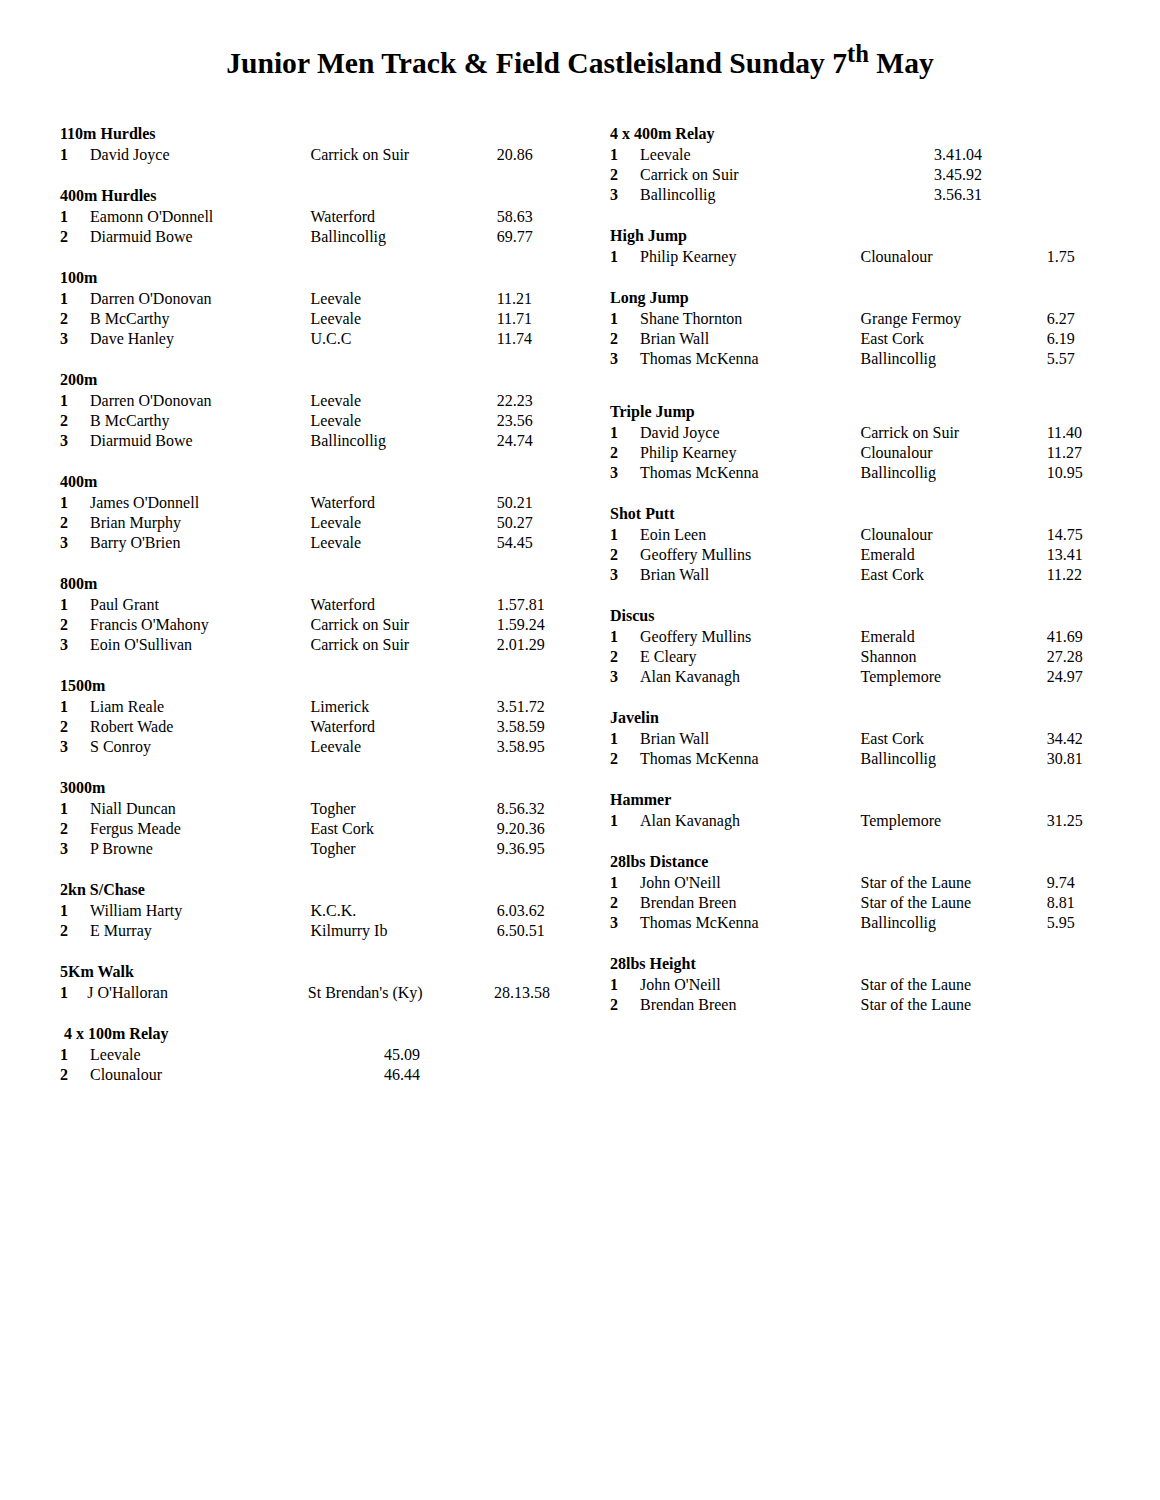Junior Men Track & Field Castleisland Sunday 7th May
110m Hurdles
| 1 | David Joyce | Carrick on Suir | 20.86 |
400m Hurdles
| 1 | Eamonn O'Donnell | Waterford | 58.63 |
| 2 | Diarmuid Bowe | Ballincollig | 69.77 |
100m
| 1 | Darren O'Donovan | Leevale | 11.21 |
| 2 | B McCarthy | Leevale | 11.71 |
| 3 | Dave Hanley | U.C.C | 11.74 |
200m
| 1 | Darren O'Donovan | Leevale | 22.23 |
| 2 | B McCarthy | Leevale | 23.56 |
| 3 | Diarmuid Bowe | Ballincollig | 24.74 |
400m
| 1 | James O'Donnell | Waterford | 50.21 |
| 2 | Brian Murphy | Leevale | 50.27 |
| 3 | Barry O'Brien | Leevale | 54.45 |
800m
| 1 | Paul Grant | Waterford | 1.57.81 |
| 2 | Francis O'Mahony | Carrick on Suir | 1.59.24 |
| 3 | Eoin O'Sullivan | Carrick on Suir | 2.01.29 |
1500m
| 1 | Liam Reale | Limerick | 3.51.72 |
| 2 | Robert Wade | Waterford | 3.58.59 |
| 3 | S Conroy | Leevale | 3.58.95 |
3000m
| 1 | Niall Duncan | Togher | 8.56.32 |
| 2 | Fergus Meade | East Cork | 9.20.36 |
| 3 | P Browne | Togher | 9.36.95 |
2kn S/Chase
| 1 | William Harty | K.C.K. | 6.03.62 |
| 2 | E Murray | Kilmurry Ib | 6.50.51 |
5Km Walk
| 1 | J O'Halloran | St Brendan's (Ky) | 28.13.58 |
4 x 100m Relay
| 1 | Leevale | 45.09 |
| 2 | Clounalour | 46.44 |
4 x 400m Relay
| 1 | Leevale | 3.41.04 |
| 2 | Carrick on Suir | 3.45.92 |
| 3 | Ballincollig | 3.56.31 |
High Jump
| 1 | Philip Kearney | Clounalour | 1.75 |
Long Jump
| 1 | Shane Thornton | Grange Fermoy | 6.27 |
| 2 | Brian Wall | East Cork | 6.19 |
| 3 | Thomas McKenna | Ballincollig | 5.57 |
Triple Jump
| 1 | David Joyce | Carrick on Suir | 11.40 |
| 2 | Philip Kearney | Clounalour | 11.27 |
| 3 | Thomas McKenna | Ballincollig | 10.95 |
Shot Putt
| 1 | Eoin Leen | Clounalour | 14.75 |
| 2 | Geoffery Mullins | Emerald | 13.41 |
| 3 | Brian Wall | East Cork | 11.22 |
Discus
| 1 | Geoffery Mullins | Emerald | 41.69 |
| 2 | E Cleary | Shannon | 27.28 |
| 3 | Alan Kavanagh | Templemore | 24.97 |
Javelin
| 1 | Brian Wall | East Cork | 34.42 |
| 2 | Thomas McKenna | Ballincollig | 30.81 |
Hammer
| 1 | Alan Kavanagh | Templemore | 31.25 |
28lbs Distance
| 1 | John O'Neill | Star of the Laune | 9.74 |
| 2 | Brendan Breen | Star of the Laune | 8.81 |
| 3 | Thomas McKenna | Ballincollig | 5.95 |
28lbs Height
| 1 | John O'Neill | Star of the Laune | |
| 2 | Brendan Breen | Star of the Laune | |